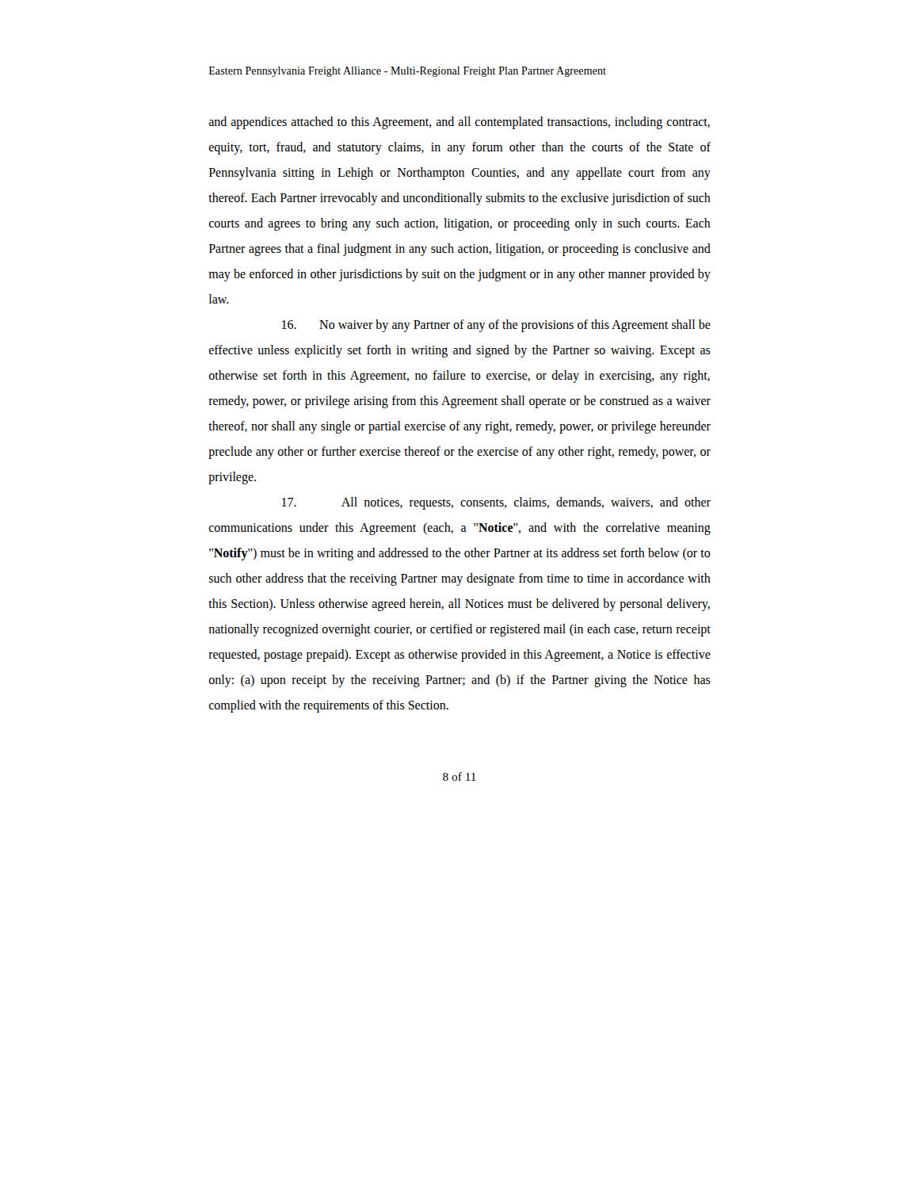Eastern Pennsylvania Freight Alliance - Multi-Regional Freight Plan Partner Agreement
and appendices attached to this Agreement, and all contemplated transactions, including contract, equity, tort, fraud, and statutory claims, in any forum other than the courts of the State of Pennsylvania sitting in Lehigh or Northampton Counties, and any appellate court from any thereof. Each Partner irrevocably and unconditionally submits to the exclusive jurisdiction of such courts and agrees to bring any such action, litigation, or proceeding only in such courts. Each Partner agrees that a final judgment in any such action, litigation, or proceeding is conclusive and may be enforced in other jurisdictions by suit on the judgment or in any other manner provided by law.
16. No waiver by any Partner of any of the provisions of this Agreement shall be effective unless explicitly set forth in writing and signed by the Partner so waiving. Except as otherwise set forth in this Agreement, no failure to exercise, or delay in exercising, any right, remedy, power, or privilege arising from this Agreement shall operate or be construed as a waiver thereof, nor shall any single or partial exercise of any right, remedy, power, or privilege hereunder preclude any other or further exercise thereof or the exercise of any other right, remedy, power, or privilege.
17. All notices, requests, consents, claims, demands, waivers, and other communications under this Agreement (each, a "Notice", and with the correlative meaning "Notify") must be in writing and addressed to the other Partner at its address set forth below (or to such other address that the receiving Partner may designate from time to time in accordance with this Section). Unless otherwise agreed herein, all Notices must be delivered by personal delivery, nationally recognized overnight courier, or certified or registered mail (in each case, return receipt requested, postage prepaid). Except as otherwise provided in this Agreement, a Notice is effective only: (a) upon receipt by the receiving Partner; and (b) if the Partner giving the Notice has complied with the requirements of this Section.
8 of 11